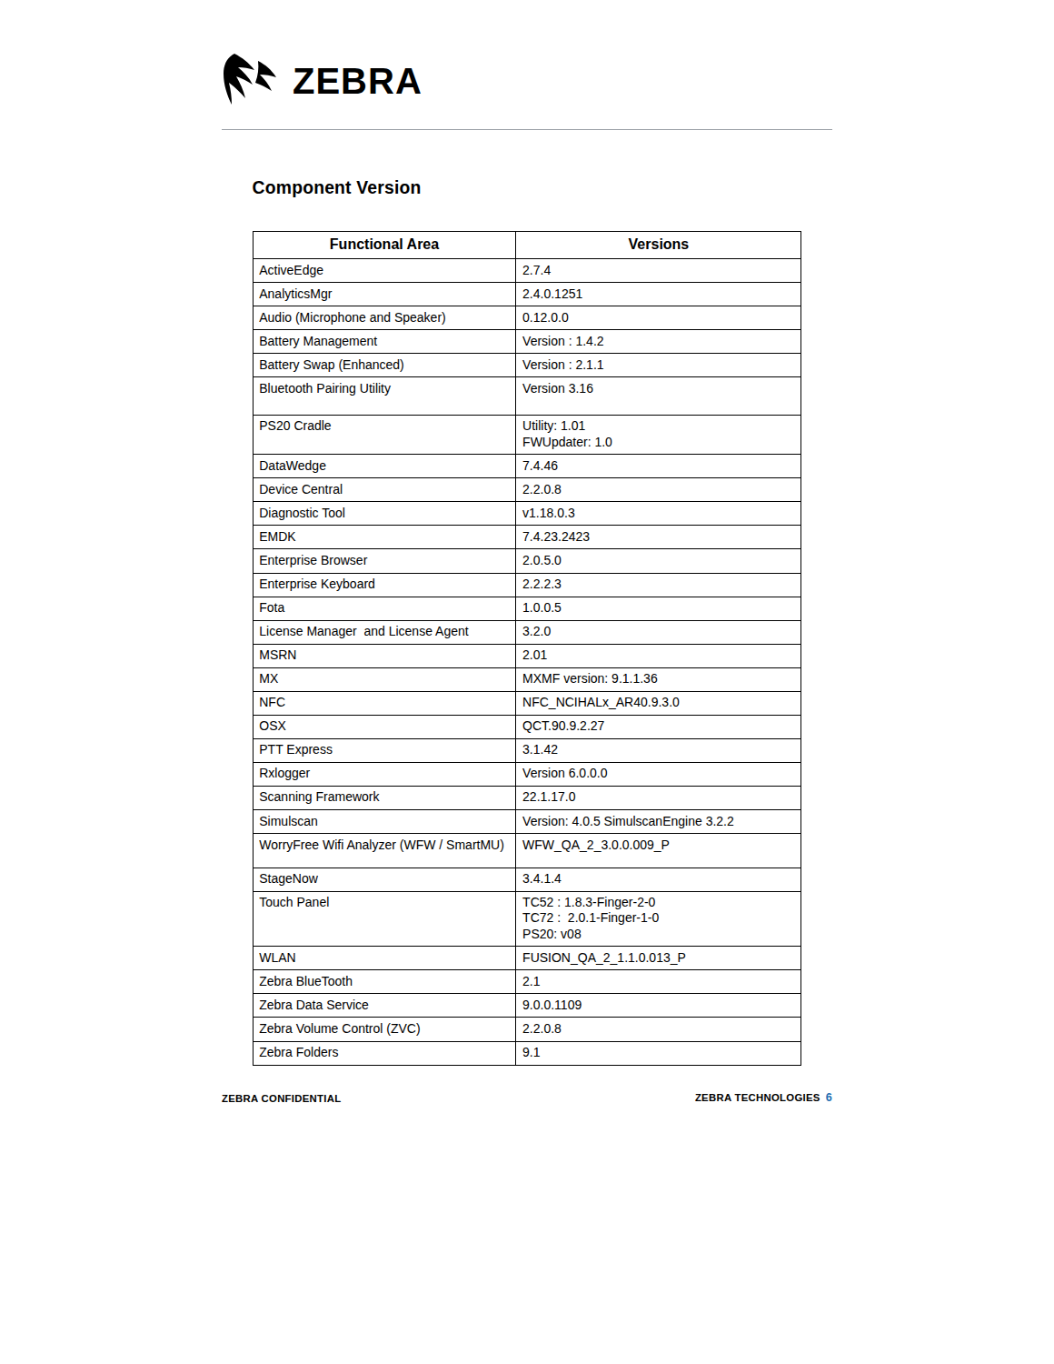ZEBRA
Component Version
| Functional Area | Versions |
| --- | --- |
| ActiveEdge | 2.7.4 |
| AnalyticsMgr | 2.4.0.1251 |
| Audio (Microphone and Speaker) | 0.12.0.0 |
| Battery Management | Version : 1.4.2 |
| Battery Swap (Enhanced) | Version : 2.1.1 |
| Bluetooth Pairing Utility | Version 3.16 |
| PS20 Cradle | Utility: 1.01 FWUpdater: 1.0 |
| DataWedge | 7.4.46 |
| Device Central | 2.2.0.8 |
| Diagnostic Tool | v1.18.0.3 |
| EMDK | 7.4.23.2423 |
| Enterprise Browser | 2.0.5.0 |
| Enterprise Keyboard | 2.2.2.3 |
| Fota | 1.0.0.5 |
| License Manager and License Agent | 3.2.0 |
| MSRN | 2.01 |
| MX | MXMF version: 9.1.1.36 |
| NFC | NFC_NCIHALx_AR40.9.3.0 |
| OSX | QCT.90.9.2.27 |
| PTT Express | 3.1.42 |
| Rxlogger | Version 6.0.0.0 |
| Scanning Framework | 22.1.17.0 |
| Simulscan | Version: 4.0.5 SimulscanEngine 3.2.2 |
| WorryFree Wifi Analyzer (WFW / SmartMU) | WFW_QA_2_3.0.0.009_P |
| StageNow | 3.4.1.4 |
| Touch Panel | TC52 : 1.8.3-Finger-2-0 TC72 : 2.0.1-Finger-1-0 PS20: v08 |
| WLAN | FUSION_QA_2_1.1.0.013_P |
| Zebra BlueTooth | 2.1 |
| Zebra Data Service | 9.0.0.1109 |
| Zebra Volume Control (ZVC) | 2.2.0.8 |
| Zebra Folders | 9.1 |
ZEBRA CONFIDENTIAL
ZEBRA TECHNOLOGIES6